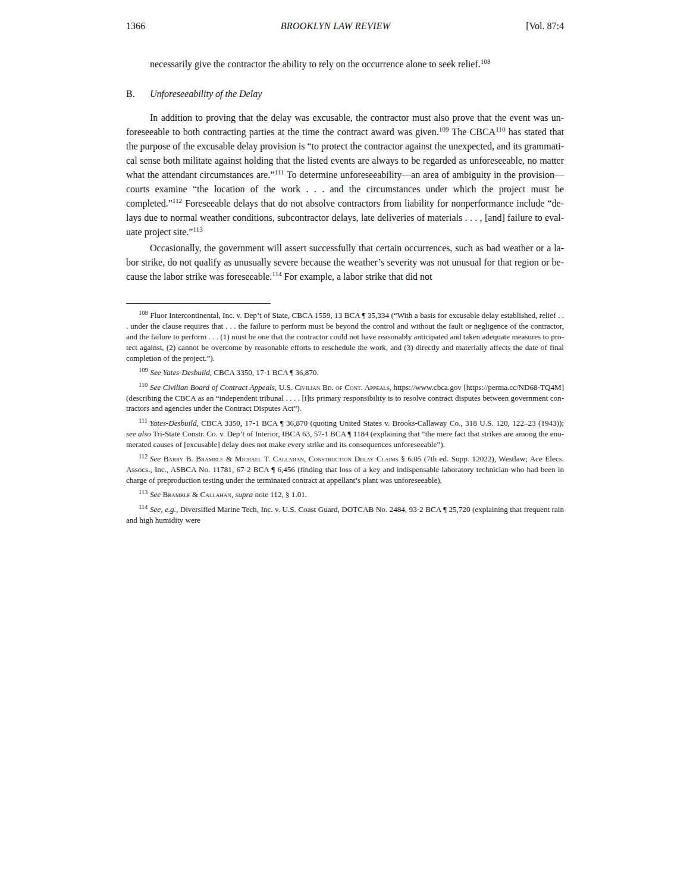1366 BROOKLYN LAW REVIEW [Vol. 87:4
necessarily give the contractor the ability to rely on the occurrence alone to seek relief.108
B. Unforeseeability of the Delay
In addition to proving that the delay was excusable, the contractor must also prove that the event was unforeseeable to both contracting parties at the time the contract award was given.109 The CBCA110 has stated that the purpose of the excusable delay provision is “to protect the contractor against the unexpected, and its grammatical sense both militate against holding that the listed events are always to be regarded as unforeseeable, no matter what the attendant circumstances are.”111 To determine unforeseeability—an area of ambiguity in the provision—courts examine “the location of the work . . . and the circumstances under which the project must be completed.”112 Foreseeable delays that do not absolve contractors from liability for nonperformance include “delays due to normal weather conditions, subcontractor delays, late deliveries of materials . . . , [and] failure to evaluate project site.”113
Occasionally, the government will assert successfully that certain occurrences, such as bad weather or a labor strike, do not qualify as unusually severe because the weather’s severity was not unusual for that region or because the labor strike was foreseeable.114 For example, a labor strike that did not
108 Fluor Intercontinental, Inc. v. Dep’t of State, CBCA 1559, 13 BCA ¶ 35,334 (“With a basis for excusable delay established, relief . . . under the clause requires that . . . the failure to perform must be beyond the control and without the fault or negligence of the contractor, and the failure to perform . . . (1) must be one that the contractor could not have reasonably anticipated and taken adequate measures to protect against, (2) cannot be overcome by reasonable efforts to reschedule the work, and (3) directly and materially affects the date of final completion of the project.”).
109 See Yates-Desbuild, CBCA 3350, 17-1 BCA ¶ 36,870.
110 See Civilian Board of Contract Appeals, U.S. Civilian Bd. of Cont. Appeals, https://www.cbca.gov [https://perma.cc/ND68-TQ4M] (describing the CBCA as an “independent tribunal . . . . [i]ts primary responsibility is to resolve contract disputes between government contractors and agencies under the Contract Disputes Act”).
111 Yates-Desbuild, CBCA 3350, 17-1 BCA ¶ 36,870 (quoting United States v. Brooks-Callaway Co., 318 U.S. 120, 122–23 (1943)); see also Tri-State Constr. Co. v. Dep’t of Interior, IBCA 63, 57-1 BCA ¶ 1184 (explaining that “the mere fact that strikes are among the enumerated causes of [excusable] delay does not make every strike and its consequences unforeseeable”).
112 See Barry B. Bramble & Michael T. Callahan, Construction Delay Claims § 6.05 (7th ed. Supp. 12022), Westlaw; Ace Elecs. Assocs., Inc., ASBCA No. 11781, 67-2 BCA ¶ 6,456 (finding that loss of a key and indispensable laboratory technician who had been in charge of preproduction testing under the terminated contract at appellant’s plant was unforeseeable).
113 See Bramble & Callahan, supra note 112, § 1.01.
114 See, e.g., Diversified Marine Tech, Inc. v. U.S. Coast Guard, DOTCAB No. 2484, 93-2 BCA ¶ 25,720 (explaining that frequent rain and high humidity were